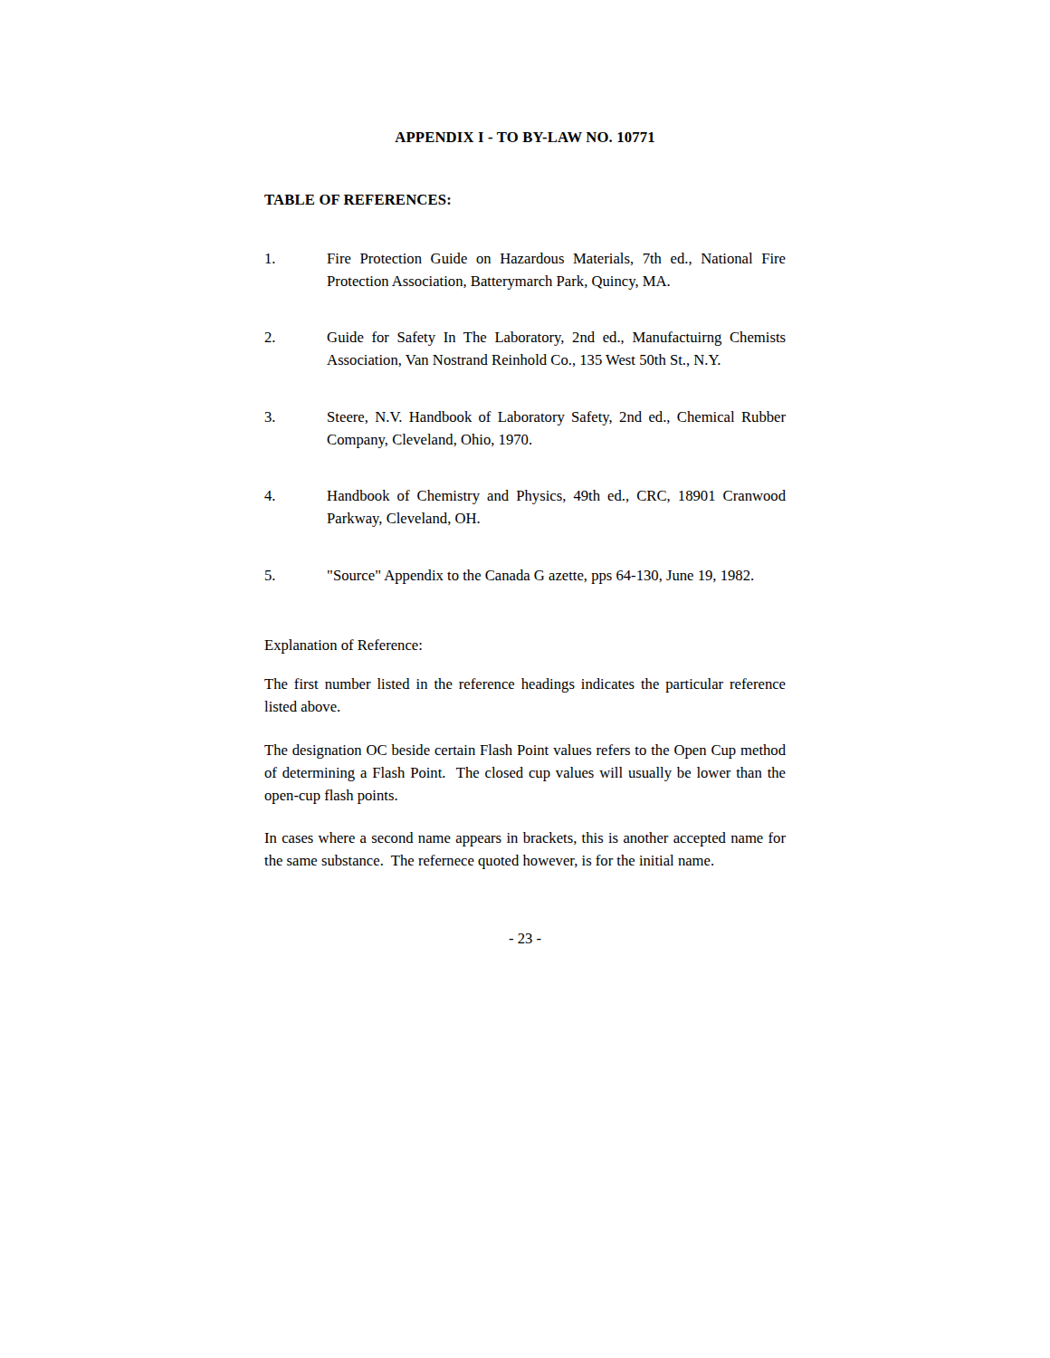APPENDIX I - TO BY-LAW NO. 10771
TABLE OF REFERENCES:
1. Fire Protection Guide on Hazardous Materials, 7th ed., National Fire Protection Association, Batterymarch Park, Quincy, MA.
2. Guide for Safety In The Laboratory, 2nd ed., Manufactuirng Chemists Association, Van Nostrand Reinhold Co., 135 West 50th St., N.Y.
3. Steere, N.V. Handbook of Laboratory Safety, 2nd ed., Chemical Rubber Company, Cleveland, Ohio, 1970.
4. Handbook of Chemistry and Physics, 49th ed., CRC, 18901 Cranwood Parkway, Cleveland, OH.
5. "Source" Appendix to the Canada G azette, pps 64-130, June 19, 1982.
Explanation of Reference:
The first number listed in the reference headings indicates the particular reference listed above.
The designation OC beside certain Flash Point values refers to the Open Cup method of determining a Flash Point. The closed cup values will usually be lower than the open-cup flash points.
In cases where a second name appears in brackets, this is another accepted name for the same substance. The refernece quoted however, is for the initial name.
- 23 -